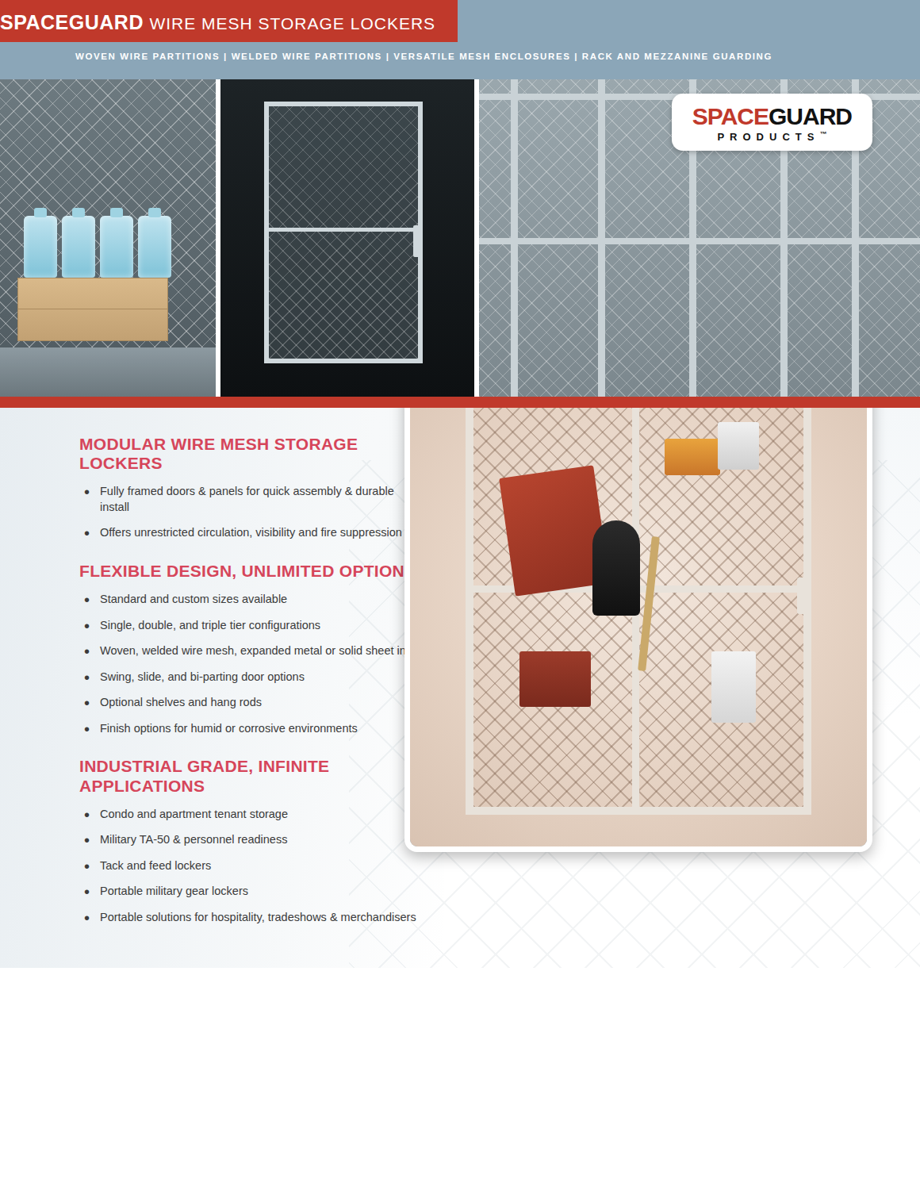SPACEGUARD WIRE MESH STORAGE LOCKERS
WOVEN WIRE PARTITIONS | WELDED WIRE PARTITIONS | VERSATILE MESH ENCLOSURES | RACK AND MEZZANINE GUARDING
SPACE GUARD
PRODUCTS™
Modular Wire Mesh Storage Lockers
Fully framed doors & panels for quick assembly & durable install
Offers unrestricted circulation, visibility and fire suppression
Flexible Design, Unlimited Options
Standard and custom sizes available
Single, double, and triple tier configurations
Woven, welded wire mesh, expanded metal or solid sheet infill
Swing, slide, and bi-parting door options
Optional shelves and hang rods
Finish options for humid or corrosive environments
Industrial Grade, Infinite Applications
Condo and apartment tenant storage
Military TA-50 & personnel readiness
Tack and feed lockers
Portable military gear lockers
Portable solutions for hospitality, tradeshows & merchandisers